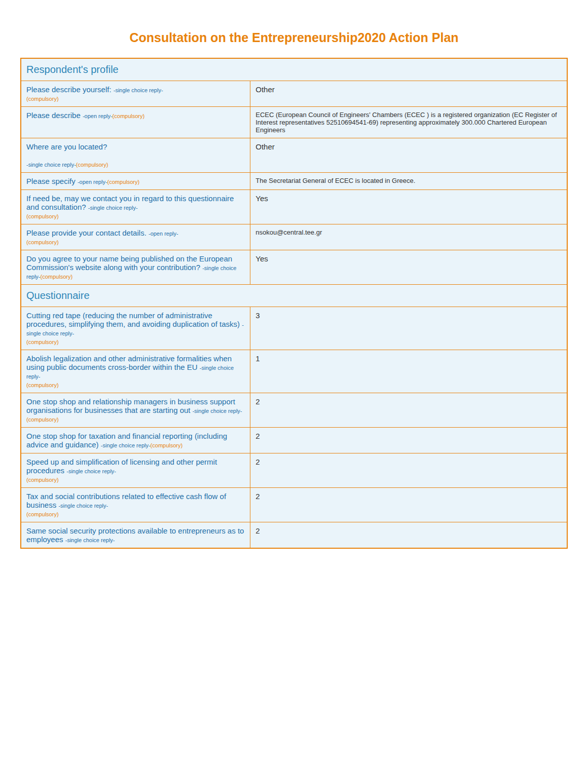Consultation on the Entrepreneurship2020 Action Plan
| Respondent's profile |
| Please describe yourself: -single choice reply- (compulsory) | Other |
| Please describe -open reply- (compulsory) | ECEC (European Council of Engineers' Chambers (ECEC ) is a registered organization (EC Register of Interest representatives 52510694541-69) representing approximately 300.000 Chartered European Engineers |
| Where are you located? -single choice reply- (compulsory) | Other |
| Please specify -open reply- (compulsory) | The Secretariat General of ECEC is located in Greece. |
| If need be, may we contact you in regard to this questionnaire and consultation? -single choice reply- (compulsory) | Yes |
| Please provide your contact details. -open reply- (compulsory) | nsokou@central.tee.gr |
| Do you agree to your name being published on the European Commission's website along with your contribution? -single choice reply- (compulsory) | Yes |
| Questionnaire |
| Cutting red tape (reducing the number of administrative procedures, simplifying them, and avoiding duplication of tasks) -single choice reply- (compulsory) | 3 |
| Abolish legalization and other administrative formalities when using public documents cross-border within the EU -single choice reply- (compulsory) | 1 |
| One stop shop and relationship managers in business support organisations for businesses that are starting out -single choice reply- (compulsory) | 2 |
| One stop shop for taxation and financial reporting (including advice and guidance) -single choice reply- (compulsory) | 2 |
| Speed up and simplification of licensing and other permit procedures -single choice reply- (compulsory) | 2 |
| Tax and social contributions related to effective cash flow of business -single choice reply- (compulsory) | 2 |
| Same social security protections available to entrepreneurs as to employees -single choice reply- | 2 |